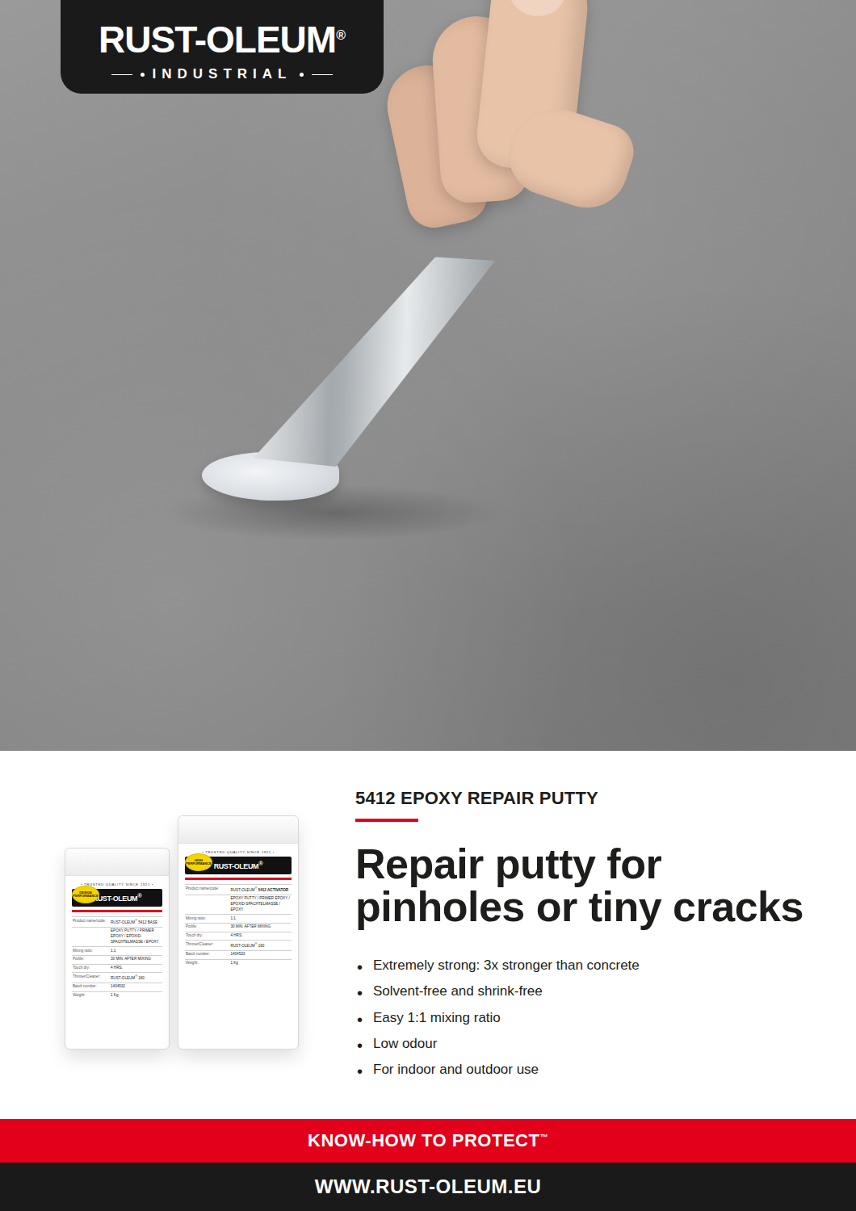RUST-OLEUM®
INDUSTRIAL
• TRUSTED QUALITY SINCE 1921 •
RUST-OLEUM®
| Product name/code: | RUST-OLEUM ® 5412 BASE |
| | EPOXY PUTTY / PRIMER EPOXY / EPOXID-SPACHTELMASSE / EPOXY |
| Mixing ratio: | 1:1 |
| Potlife: | 30 MIN. AFTER MIXING |
| Touch dry: | 4 HRS. |
| Thinner/Cleaner: | RUST-OLEUM ® 160 |
| Batch number: | 1404532 |
| Weight: | 1 Kg |
DESIGN PERFORMANCE
• TRUSTED QUALITY SINCE 1921 •
RUST-OLEUM®
| Product name/code: | RUST-OLEUM ® 5412 ACTIVATOR |
| | EPOXY PUTTY / PRIMER EPOXY / EPOXID-SPACHTELMASSE / EPOXY |
| Mixing ratio: | 1:1 |
| Potlife: | 30 MIN. AFTER MIXING |
| Touch dry: | 4 HRS. |
| Thinner/Cleaner: | RUST-OLEUM ® 160 |
| Batch number: | 1404533 |
| Weight: | 1 Kg |
HIGH PERFORMANCE
5412 EPOXY REPAIR PUTTY
Repair putty for pinholes or tiny cracks
Extremely strong: 3x stronger than concrete
Solvent-free and shrink-free
Easy 1:1 mixing ratio
Low odour
For indoor and outdoor use
KNOW-HOW TO PROTECT™
WWW.RUST-OLEUM.EU